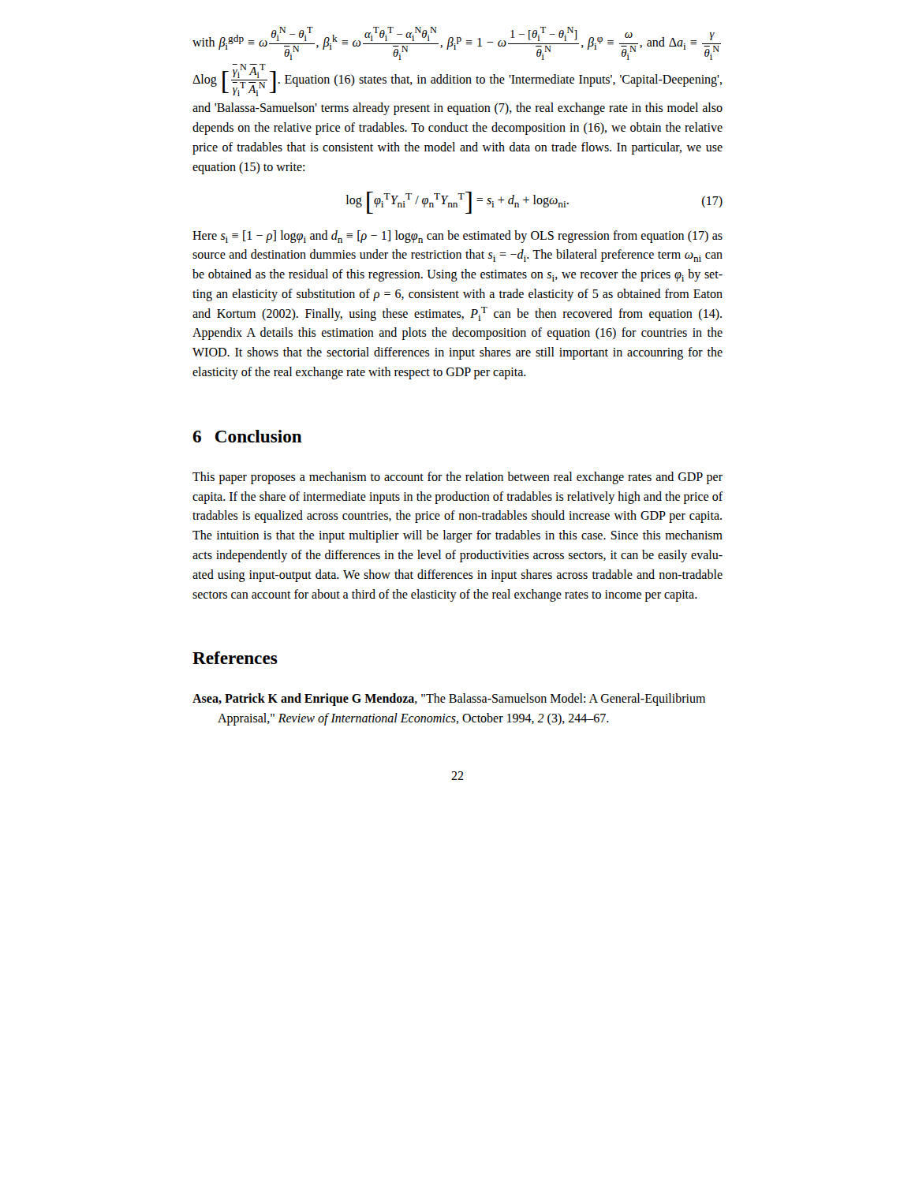with βigdp ≡ ωθiN − θiT θiN, βik ≡ ωαiTθiT − αiNθiN θiN, βip ≡ 1 − ω 1 − [θiT − θiN] θiN, βiφ ≡ ωθiN, and Δai ≡ γθiNΔlog [γiN AiT γiT AiN]. Equation (16) states that, in addition to the 'Intermediate Inputs', 'Capital-Deepening', and 'Balassa-Samuelson' terms already present in equation (7), the real exchange rate in this model also depends on the relative price of tradables. To conduct the decomposition in (16), we obtain the relative price of tradables that is consistent with the model and with data on trade flows. In particular, we use equation (15) to write:
log [φiTYniT / φnTYnnT] = si + dn + log ωni. (17)
Here si ≡ [1 − ρ] log φi and dn ≡ [ρ − 1] log φn can be estimated by OLS regression from equation (17) as source and destination dummies under the restriction that si = −di. The bilateral preference term ωni can be obtained as the residual of this regression. Using the estimates on si, we recover the prices φi by setting an elasticity of substitution of ρ = 6, consistent with a trade elasticity of 5 as obtained from Eaton and Kortum (2002). Finally, using these estimates, PiT can be then recovered from equation (14). Appendix A details this estimation and plots the decomposition of equation (16) for countries in the WIOD. It shows that the sectorial differences in input shares are still important in accounring for the elasticity of the real exchange rate with respect to GDP per capita.
6 Conclusion
This paper proposes a mechanism to account for the relation between real exchange rates and GDP per capita. If the share of intermediate inputs in the production of tradables is relatively high and the price of tradables is equalized across countries, the price of non-tradables should increase with GDP per capita. The intuition is that the input multiplier will be larger for tradables in this case. Since this mechanism acts independently of the differences in the level of productivities across sectors, it can be easily evaluated using input-output data. We show that differences in input shares across tradable and non-tradable sectors can account for about a third of the elasticity of the real exchange rates to income per capita.
References
Asea, Patrick K and Enrique G Mendoza, "The Balassa-Samuelson Model: A General-Equilibrium Appraisal," Review of International Economics, October 1994, 2 (3), 244–67.
22